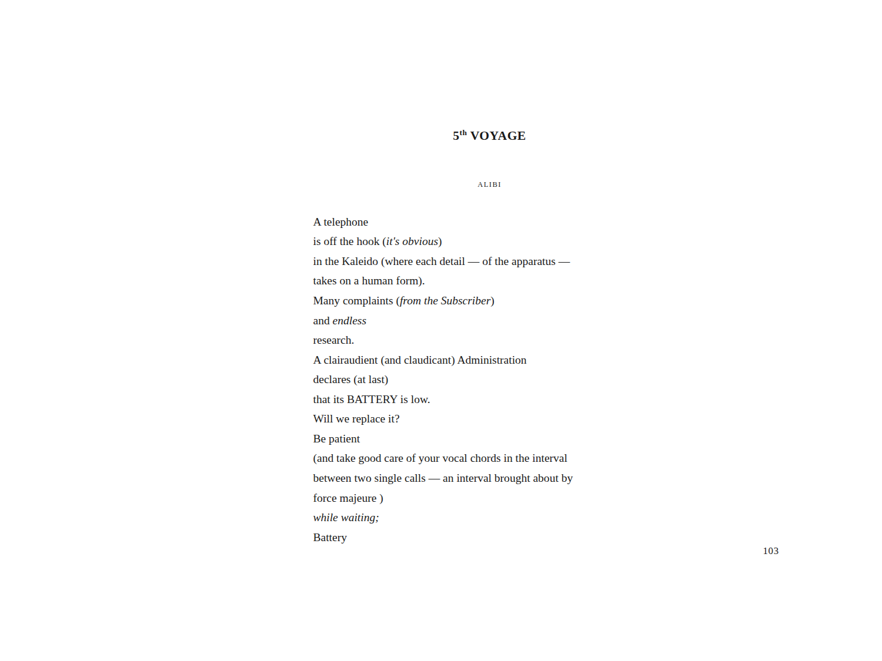5th VOYAGE
Alibi
A telephone
is off the hook (it's obvious)
in the Kaleido (where each detail — of the apparatus —
takes on a human form).
Many complaints (from the Subscriber)
and endless
research.
A clairaudient (and claudicant) Administration
declares (at last)
that its BATTERY is low.
Will we replace it?
Be patient
(and take good care of your vocal chords in the interval
between two single calls — an interval brought about by
force majeure )
while waiting;
Battery
103